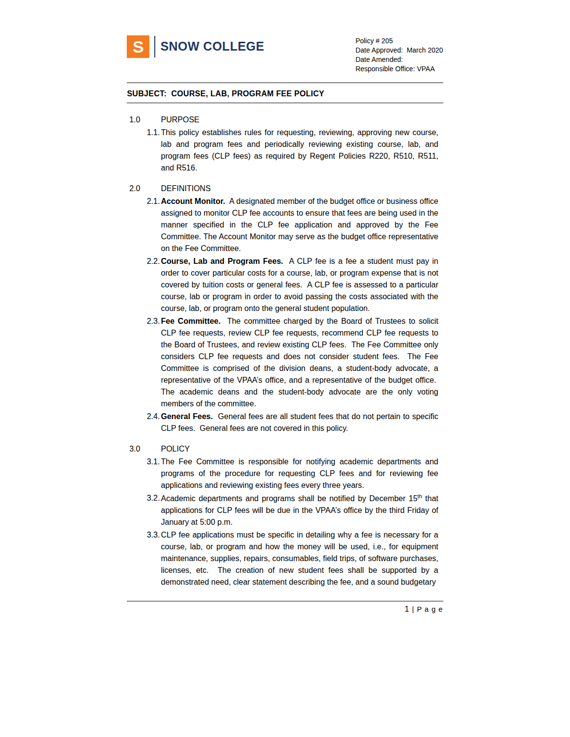S
SNOW COLLEGE
Policy # 205
Date Approved: March 2020
Date Amended:
Responsible Office: VPAA
SUBJECT: COURSE, LAB, PROGRAM FEE POLICY
1.0
PURPOSE
1.1.
This policy establishes rules for requesting, reviewing, approving new course, lab and program fees and periodically reviewing existing course, lab, and program fees (CLP fees) as required by Regent Policies R220, R510, R511, and R516.
2.0
DEFINITIONS
2.1.
Account Monitor. A designated member of the budget office or business office assigned to monitor CLP fee accounts to ensure that fees are being used in the manner specified in the CLP fee application and approved by the Fee Committee. The Account Monitor may serve as the budget office representative on the Fee Committee.
2.2.
Course, Lab and Program Fees. A CLP fee is a fee a student must pay in order to cover particular costs for a course, lab, or program expense that is not covered by tuition costs or general fees. A CLP fee is assessed to a particular course, lab or program in order to avoid passing the costs associated with the course, lab, or program onto the general student population.
2.3.
Fee Committee. The committee charged by the Board of Trustees to solicit CLP fee requests, review CLP fee requests, recommend CLP fee requests to the Board of Trustees, and review existing CLP fees. The Fee Committee only considers CLP fee requests and does not consider student fees. The Fee Committee is comprised of the division deans, a student-body advocate, a representative of the VPAA’s office, and a representative of the budget office. The academic deans and the student-body advocate are the only voting members of the committee.
2.4.
General Fees. General fees are all student fees that do not pertain to specific CLP fees. General fees are not covered in this policy.
3.0
POLICY
3.1.
The Fee Committee is responsible for notifying academic departments and programs of the procedure for requesting CLP fees and for reviewing fee applications and reviewing existing fees every three years.
3.2.
Academic departments and programs shall be notified by December 15th that applications for CLP fees will be due in the VPAA’s office by the third Friday of January at 5:00 p.m.
3.3.
CLP fee applications must be specific in detailing why a fee is necessary for a course, lab, or program and how the money will be used, i.e., for equipment maintenance, supplies, repairs, consumables, field trips, of software purchases, licenses, etc. The creation of new student fees shall be supported by a demonstrated need, clear statement describing the fee, and a sound budgetary
1 | P a g e